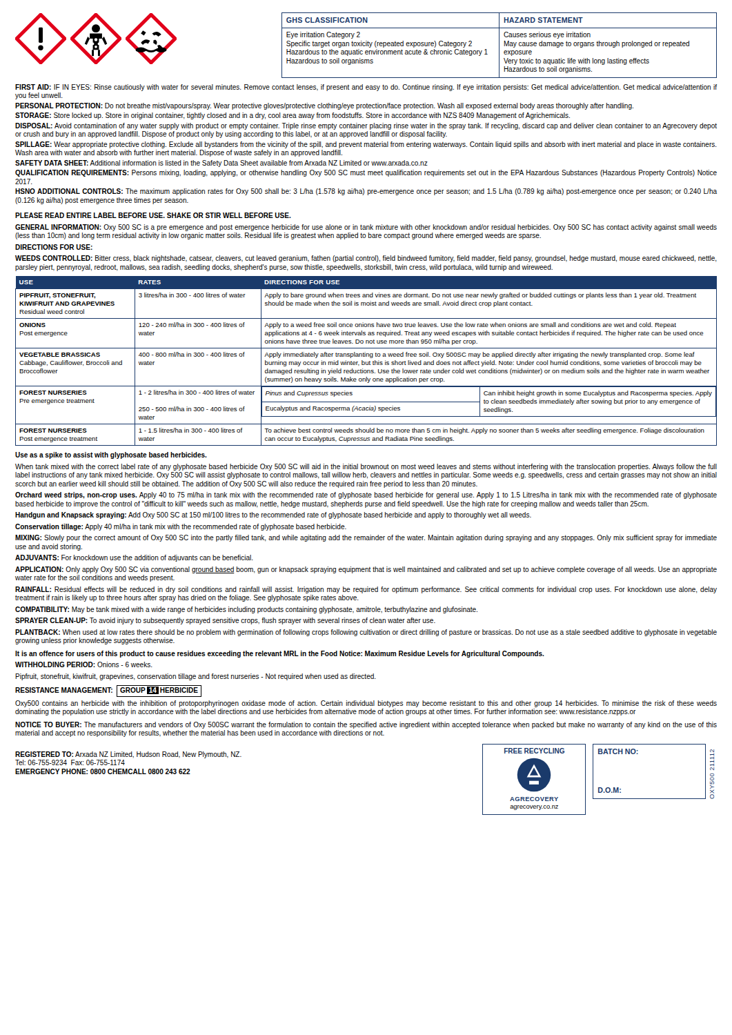| | GHS CLASSIFICATION | HAZARD STATEMENT |
| Eye irritation Category 2 Specific target organ toxicity (repeated exposure) Category 2 Hazardous to the aquatic environment acute & chronic Category 1 Hazardous to soil organisms | Causes serious eye irritation May cause damage to organs through prolonged or repeated exposure Very toxic to aquatic life with long lasting effects Hazardous to soil organisms. |
FIRST AID: IF IN EYES: Rinse cautiously with water for several minutes. Remove contact lenses, if present and easy to do. Continue rinsing. If eye irritation persists: Get medical advice/attention. Get medical advice/attention if you feel unwell.
PERSONAL PROTECTION: Do not breathe mist/vapours/spray. Wear protective gloves/protective clothing/eye protection/face protection. Wash all exposed external body areas thoroughly after handling.
STORAGE: Store locked up. Store in original container, tightly closed and in a dry, cool area away from foodstuffs. Store in accordance with NZS 8409 Management of Agrichemicals.
DISPOSAL: Avoid contamination of any water supply with product or empty container. Triple rinse empty container placing rinse water in the spray tank. If recycling, discard cap and deliver clean container to an Agrecovery depot or crush and bury in an approved landfill. Dispose of product only by using according to this label, or at an approved landfill or disposal facility.
SPILLAGE: Wear appropriate protective clothing. Exclude all bystanders from the vicinity of the spill, and prevent material from entering waterways. Contain liquid spills and absorb with inert material and place in waste containers. Wash area with water and absorb with further inert material. Dispose of waste safely in an approved landfill.
SAFETY DATA SHEET: Additional information is listed in the Safety Data Sheet available from Arxada NZ Limited or www.arxada.co.nz
QUALIFICATION REQUIREMENTS: Persons mixing, loading, applying, or otherwise handling Oxy 500 SC must meet qualification requirements set out in the EPA Hazardous Substances (Hazardous Property Controls) Notice 2017.
HSNO ADDITIONAL CONTROLS: The maximum application rates for Oxy 500 shall be: 3 L/ha (1.578 kg ai/ha) pre-emergence once per season; and 1.5 L/ha (0.789 kg ai/ha) post-emergence once per season; or 0.240 L/ha (0.126 kg ai/ha) post emergence three times per season.
PLEASE READ ENTIRE LABEL BEFORE USE. SHAKE OR STIR WELL BEFORE USE.
GENERAL INFORMATION: Oxy 500 SC is a pre emergence and post emergence herbicide for use alone or in tank mixture with other knockdown and/or residual herbicides. Oxy 500 SC has contact activity against small weeds (less than 10cm) and long term residual activity in low organic matter soils. Residual life is greatest when applied to bare compact ground where emerged weeds are sparse.
DIRECTIONS FOR USE:
WEEDS CONTROLLED: Bitter cress, black nightshade, catsear, cleavers, cut leaved geranium, fathen (partial control), field bindweed fumitory, field madder, field pansy, groundsel, hedge mustard, mouse eared chickweed, nettle, parsley piert, pennyroyal, redroot, mallows, sea radish, seedling docks, shepherd's purse, sow thistle, speedwells, storksbill, twin cress, wild portulaca, wild turnip and wireweed.
| USE | RATES | DIRECTIONS FOR USE |
| --- | --- | --- |
| PIPFRUIT, STONEFRUIT, KIWIFRUIT AND GRAPEVINES Residual weed control | 3 litres/ha in 300 - 400 litres of water | Apply to bare ground when trees and vines are dormant. Do not use near newly grafted or budded cuttings or plants less than 1 year old. Treatment should be made when the soil is moist and weeds are small. Avoid direct crop plant contact. |
| ONIONS Post emergence | 120 - 240 ml/ha in 300 - 400 litres of water | Apply to a weed free soil once onions have two true leaves. Use the low rate when onions are small and conditions are wet and cold. Repeat applications at 4 - 6 week intervals as required. Treat any weed escapes with suitable contact herbicides if required. The higher rate can be used once onions have three true leaves. Do not use more than 950 ml/ha per crop. |
| VEGETABLE BRASSICAS Cabbage, Cauliflower, Broccoli and Broccoflower | 400 - 800 ml/ha in 300 - 400 litres of water | Apply immediately after transplanting to a weed free soil. Oxy 500SC may be applied directly after irrigating the newly transplanted crop. Some leaf burning may occur in mid winter, but this is short lived and does not affect yield. Note: Under cool humid conditions, some varieties of broccoli may be damaged resulting in yield reductions. Use the lower rate under cold wet conditions (midwinter) or on medium soils and the highter rate in warm weather (summer) on heavy soils. Make only one application per crop. |
| FOREST NURSERIES Pre emergence treatment | 1 - 2 litres/ha in 300 - 400 litres of water 250 - 500 ml/ha in 300 - 400 litres of water | / Pinus and Cupressus species / Can inhibit height growth in some Eucalyptus and Racosperma species. Apply to clean seedbeds immediately after sowing but prior to any emergence of seedlings. / / Eucalyptus and Racosperma (Acacia) species / |
| FOREST NURSERIES Post emergence treatment | 1 - 1.5 litres/ha in 300 - 400 litres of water | To achieve best control weeds should be no more than 5 cm in height. Apply no sooner than 5 weeks after seedling emergence. Foliage discolouration can occur to Eucalyptus, Cupressus and Radiata Pine seedlings. |
Use as a spike to assist with glyphosate based herbicides.
When tank mixed with the correct label rate of any glyphosate based herbicide Oxy 500 SC will aid in the initial brownout on most weed leaves and stems without interfering with the translocation properties. Always follow the full label instructions of any tank mixed herbicide. Oxy 500 SC will assist glyphosate to control mallows, tall willow herb, cleavers and nettles in particular. Some weeds e.g. speedwells, cress and certain grasses may not show an initial scorch but an earlier weed kill should still be obtained. The addition of Oxy 500 SC will also reduce the required rain free period to less than 20 minutes.
Orchard weed strips, non-crop uses. Apply 40 to 75 ml/ha in tank mix with the recommended rate of glyphosate based herbicide for general use. Apply 1 to 1.5 Litres/ha in tank mix with the recommended rate of glyphosate based herbicide to improve the control of "difficult to kill" weeds such as mallow, nettle, hedge mustard, shepherds purse and field speedwell. Use the high rate for creeping mallow and weeds taller than 25cm.
Handgun and Knapsack spraying: Add Oxy 500 SC at 150 ml/100 litres to the recommended rate of glyphosate based herbicide and apply to thoroughly wet all weeds.
Conservation tillage: Apply 40 ml/ha in tank mix with the recommended rate of glyphosate based herbicide.
MIXING: Slowly pour the correct amount of Oxy 500 SC into the partly filled tank, and while agitating add the remainder of the water. Maintain agitation during spraying and any stoppages. Only mix sufficient spray for immediate use and avoid storing.
ADJUVANTS: For knockdown use the addition of adjuvants can be beneficial.
APPLICATION: Only apply Oxy 500 SC via conventional ground based boom, gun or knapsack spraying equipment that is well maintained and calibrated and set up to achieve complete coverage of all weeds. Use an appropriate water rate for the soil conditions and weeds present.
RAINFALL: Residual effects will be reduced in dry soil conditions and rainfall will assist. Irrigation may be required for optimum performance. See critical comments for individual crop uses. For knockdown use alone, delay treatment if rain is likely up to three hours after spray has dried on the foliage. See glyphosate spike rates above.
COMPATIBILITY: May be tank mixed with a wide range of herbicides including products containing glyphosate, amitrole, terbuthylazine and glufosinate.
SPRAYER CLEAN-UP: To avoid injury to subsequently sprayed sensitive crops, flush sprayer with several rinses of clean water after use.
PLANTBACK: When used at low rates there should be no problem with germination of following crops following cultivation or direct drilling of pasture or brassicas. Do not use as a stale seedbed additive to glyphosate in vegetable growing unless prior knowledge suggests otherwise.
It is an offence for users of this product to cause residues exceeding the relevant MRL in the Food Notice: Maximum Residue Levels for Agricultural Compounds.
WITHHOLDING PERIOD: Onions - 6 weeks.
Pipfruit, stonefruit, kiwifruit, grapevines, conservation tillage and forest nurseries - Not required when used as directed.
RESISTANCE MANAGEMENT: GROUP14 HERBICIDE
Oxy500 contains an herbicide with the inhibition of protoporphyrinogen oxidase mode of action. Certain individual biotypes may become resistant to this and other group 14 herbicides. To minimise the risk of these weeds dominating the population use strictly in accordance with the label directions and use herbicides from alternative mode of action groups at other times. For further information see: www.resistance.nzpps.or
NOTICE TO BUYER: The manufacturers and vendors of Oxy 500SC warrant the formulation to contain the specified active ingredient within accepted tolerance when packed but make no warranty of any kind on the use of this material and accept no responsibility for results, whether the material has been used in accordance with directions or not.
REGISTERED TO: Arxada NZ Limited, Hudson Road, New Plymouth, NZ.
Tel: 06-755-9234 Fax: 06-755-1174
EMERGENCY PHONE: 0800 CHEMCALL 0800 243 622
FREE RECYCLING
AGRECOVERY
agrecovery.co.nz
BATCH NO:
D.O.M:
OXY500 211112